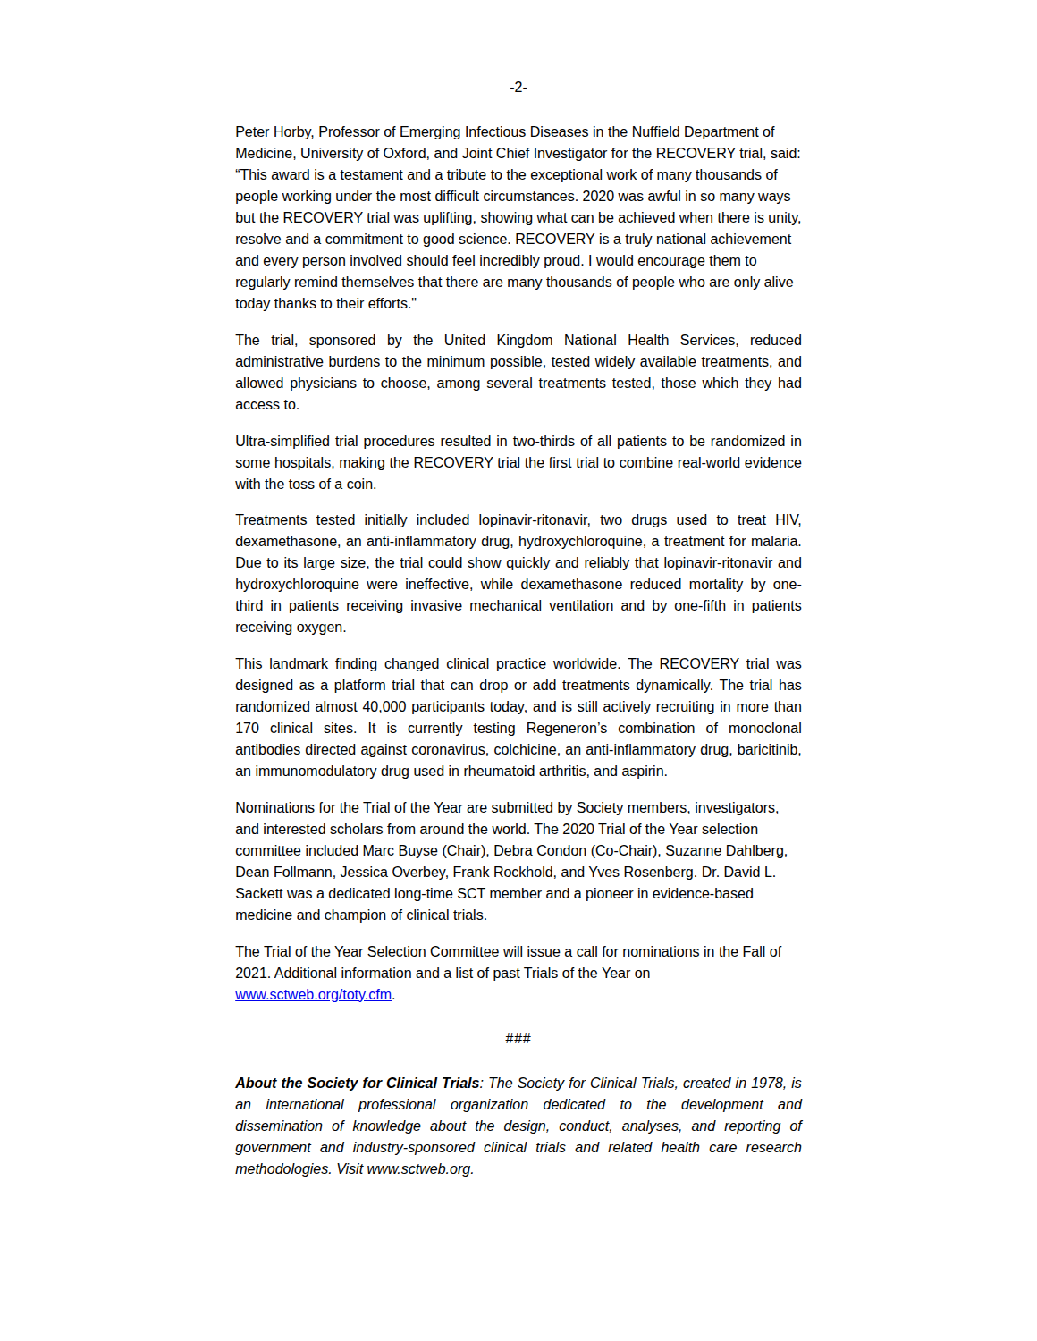-2-
Peter Horby, Professor of Emerging Infectious Diseases in the Nuffield Department of Medicine, University of Oxford, and Joint Chief Investigator for the RECOVERY trial, said: “This award is a testament and a tribute to the exceptional work of many thousands of people working under the most difficult circumstances. 2020 was awful in so many ways but the RECOVERY trial was uplifting, showing what can be achieved when there is unity, resolve and a commitment to good science. RECOVERY is a truly national achievement and every person involved should feel incredibly proud. I would encourage them to regularly remind themselves that there are many thousands of people who are only alive today thanks to their efforts."
The trial, sponsored by the United Kingdom National Health Services, reduced administrative burdens to the minimum possible, tested widely available treatments, and allowed physicians to choose, among several treatments tested, those which they had access to.
Ultra-simplified trial procedures resulted in two-thirds of all patients to be randomized in some hospitals, making the RECOVERY trial the first trial to combine real-world evidence with the toss of a coin.
Treatments tested initially included lopinavir-ritonavir, two drugs used to treat HIV, dexamethasone, an anti-inflammatory drug, hydroxychloroquine, a treatment for malaria. Due to its large size, the trial could show quickly and reliably that lopinavir-ritonavir and hydroxychloroquine were ineffective, while dexamethasone reduced mortality by one-third in patients receiving invasive mechanical ventilation and by one-fifth in patients receiving oxygen.
This landmark finding changed clinical practice worldwide. The RECOVERY trial was designed as a platform trial that can drop or add treatments dynamically. The trial has randomized almost 40,000 participants today, and is still actively recruiting in more than 170 clinical sites. It is currently testing Regeneron’s combination of monoclonal antibodies directed against coronavirus, colchicine, an anti-inflammatory drug, baricitinib, an immunomodulatory drug used in rheumatoid arthritis, and aspirin.
Nominations for the Trial of the Year are submitted by Society members, investigators, and interested scholars from around the world. The 2020 Trial of the Year selection committee included Marc Buyse (Chair), Debra Condon (Co-Chair), Suzanne Dahlberg, Dean Follmann, Jessica Overbey, Frank Rockhold, and Yves Rosenberg. Dr. David L. Sackett was a dedicated long-time SCT member and a pioneer in evidence-based medicine and champion of clinical trials.
The Trial of the Year Selection Committee will issue a call for nominations in the Fall of 2021. Additional information and a list of past Trials of the Year on www.sctweb.org/toty.cfm.
###
About the Society for Clinical Trials: The Society for Clinical Trials, created in 1978, is an international professional organization dedicated to the development and dissemination of knowledge about the design, conduct, analyses, and reporting of government and industry-sponsored clinical trials and related health care research methodologies. Visit www.sctweb.org.